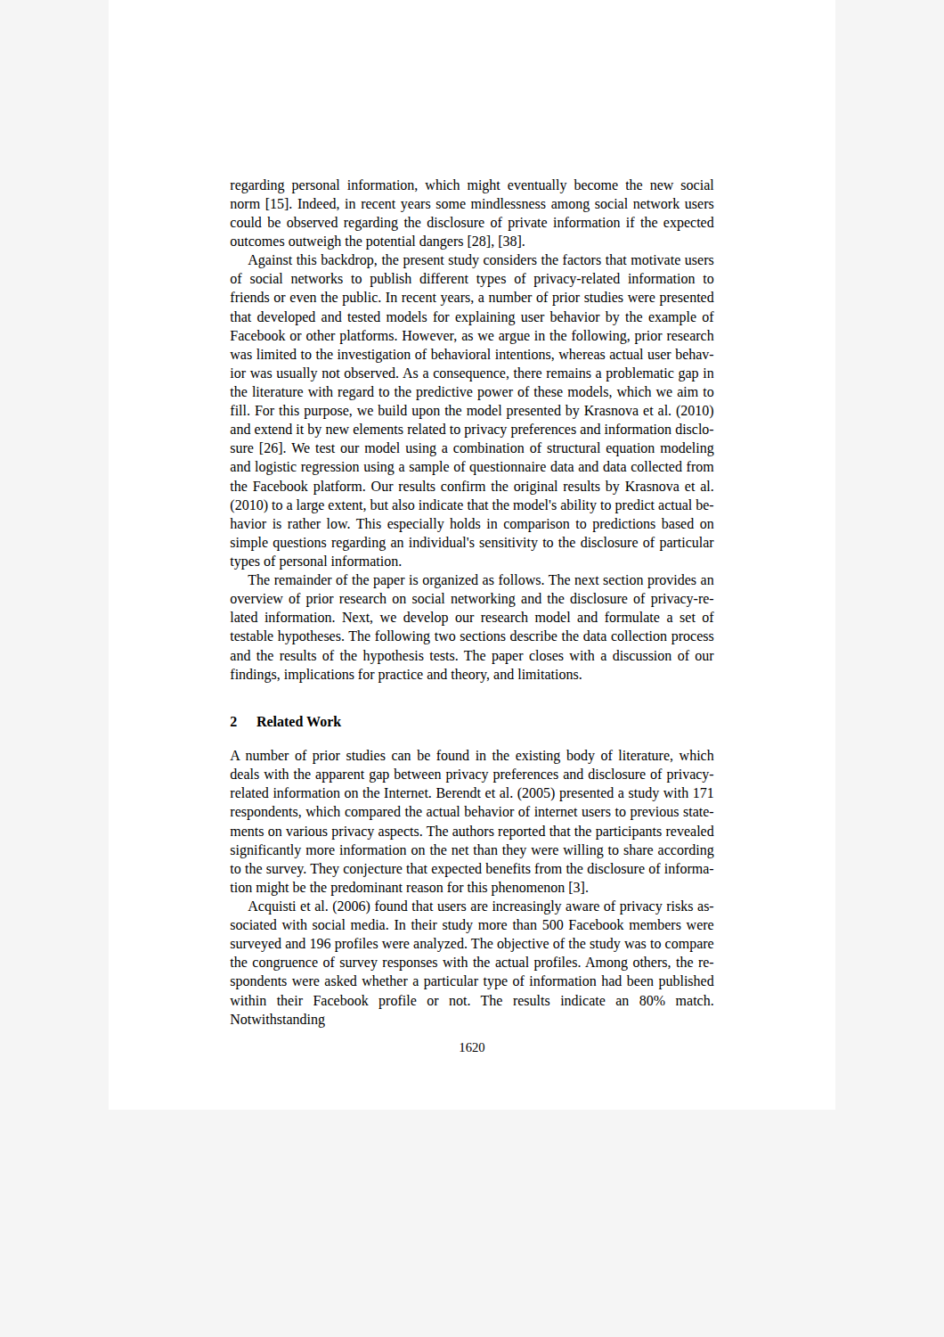regarding personal information, which might eventually become the new social norm [15]. Indeed, in recent years some mindlessness among social network users could be observed regarding the disclosure of private information if the expected outcomes outweigh the potential dangers [28], [38].
Against this backdrop, the present study considers the factors that motivate users of social networks to publish different types of privacy-related information to friends or even the public. In recent years, a number of prior studies were presented that developed and tested models for explaining user behavior by the example of Facebook or other platforms. However, as we argue in the following, prior research was limited to the investigation of behavioral intentions, whereas actual user behavior was usually not observed. As a consequence, there remains a problematic gap in the literature with regard to the predictive power of these models, which we aim to fill. For this purpose, we build upon the model presented by Krasnova et al. (2010) and extend it by new elements related to privacy preferences and information disclosure [26]. We test our model using a combination of structural equation modeling and logistic regression using a sample of questionnaire data and data collected from the Facebook platform. Our results confirm the original results by Krasnova et al. (2010) to a large extent, but also indicate that the model's ability to predict actual behavior is rather low. This especially holds in comparison to predictions based on simple questions regarding an individual's sensitivity to the disclosure of particular types of personal information.
The remainder of the paper is organized as follows. The next section provides an overview of prior research on social networking and the disclosure of privacy-related information. Next, we develop our research model and formulate a set of testable hypotheses. The following two sections describe the data collection process and the results of the hypothesis tests. The paper closes with a discussion of our findings, implications for practice and theory, and limitations.
2 Related Work
A number of prior studies can be found in the existing body of literature, which deals with the apparent gap between privacy preferences and disclosure of privacy-related information on the Internet. Berendt et al. (2005) presented a study with 171 respondents, which compared the actual behavior of internet users to previous statements on various privacy aspects. The authors reported that the participants revealed significantly more information on the net than they were willing to share according to the survey. They conjecture that expected benefits from the disclosure of information might be the predominant reason for this phenomenon [3].
Acquisti et al. (2006) found that users are increasingly aware of privacy risks associated with social media. In their study more than 500 Facebook members were surveyed and 196 profiles were analyzed. The objective of the study was to compare the congruence of survey responses with the actual profiles. Among others, the respondents were asked whether a particular type of information had been published within their Facebook profile or not. The results indicate an 80% match. Notwithstanding
1620